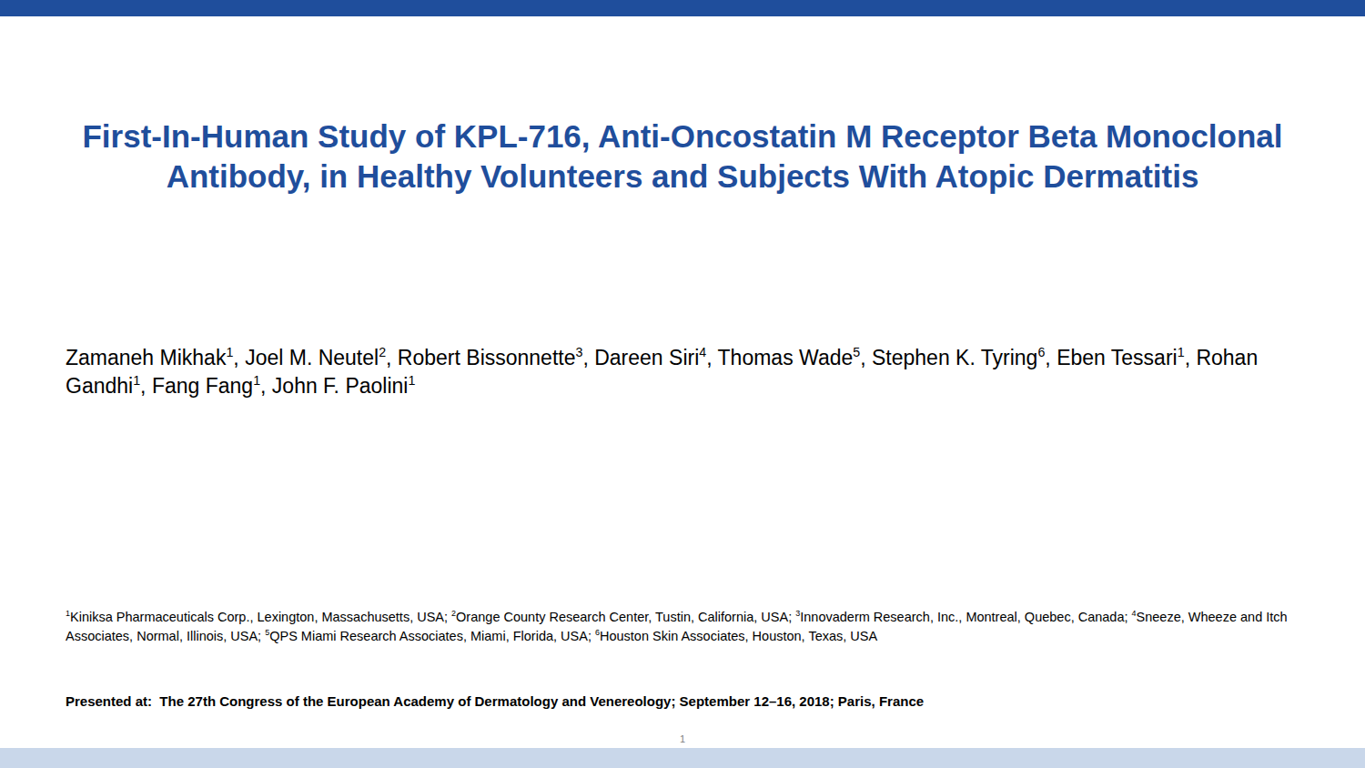First-In-Human Study of KPL-716, Anti-Oncostatin M Receptor Beta Monoclonal Antibody, in Healthy Volunteers and Subjects With Atopic Dermatitis
Zamaneh Mikhak1, Joel M. Neutel2, Robert Bissonnette3, Dareen Siri4, Thomas Wade5, Stephen K. Tyring6, Eben Tessari1, Rohan Gandhi1, Fang Fang1, John F. Paolini1
1Kiniksa Pharmaceuticals Corp., Lexington, Massachusetts, USA; 2Orange County Research Center, Tustin, California, USA; 3Innovaderm Research, Inc., Montreal, Quebec, Canada; 4Sneeze, Wheeze and Itch Associates, Normal, Illinois, USA; 5QPS Miami Research Associates, Miami, Florida, USA; 6Houston Skin Associates, Houston, Texas, USA
Presented at: The 27th Congress of the European Academy of Dermatology and Venereology; September 12–16, 2018; Paris, France
1